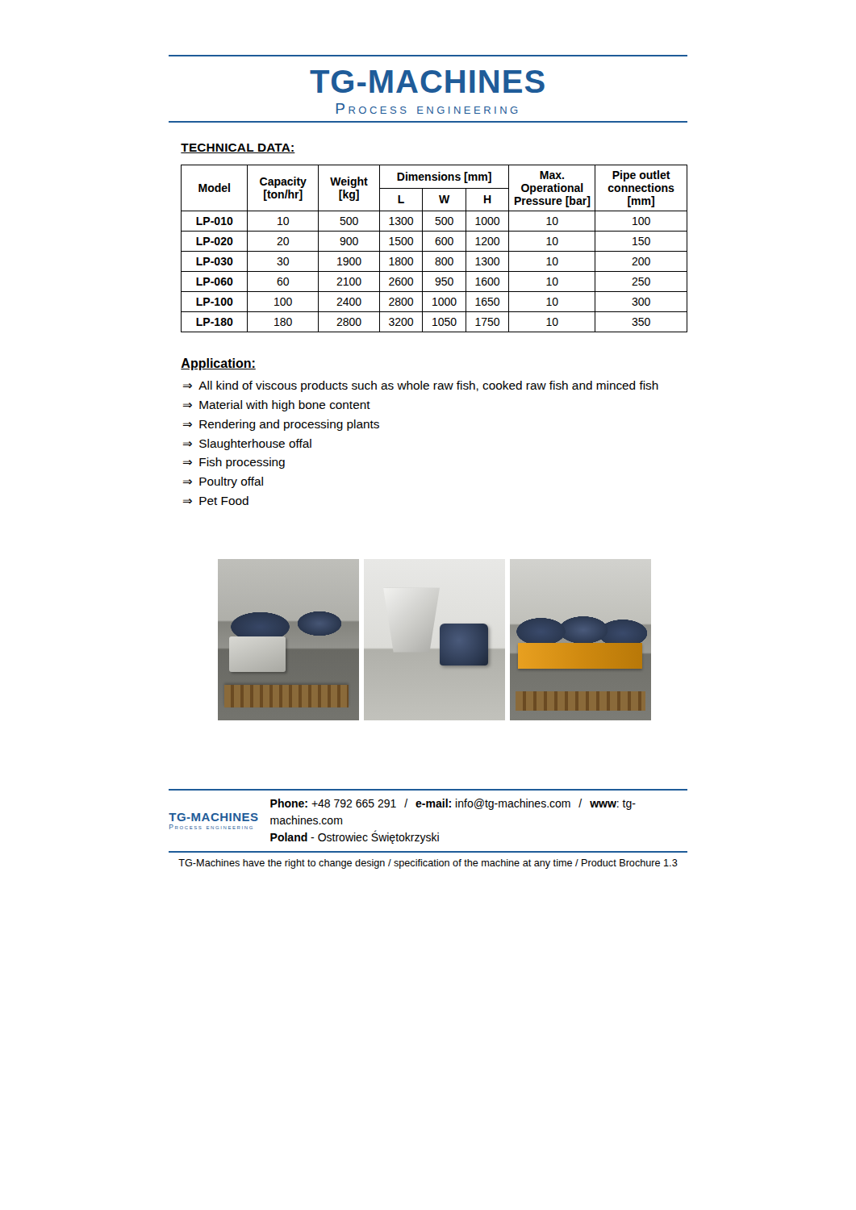TG-MACHINES
Process Engineering
TECHNICAL DATA:
| Model | Capacity [ton/hr] | Weight [kg] | Dimensions [mm] | Max. Operational Pressure [bar] | Pipe outlet connections [mm] |
| --- | --- | --- | --- | --- | --- |
| L | W | H |
| LP-010 | 10 | 500 | 1300 | 500 | 1000 | 10 | 100 |
| LP-020 | 20 | 900 | 1500 | 600 | 1200 | 10 | 150 |
| LP-030 | 30 | 1900 | 1800 | 800 | 1300 | 10 | 200 |
| LP-060 | 60 | 2100 | 2600 | 950 | 1600 | 10 | 250 |
| LP-100 | 100 | 2400 | 2800 | 1000 | 1650 | 10 | 300 |
| LP-180 | 180 | 2800 | 3200 | 1050 | 1750 | 10 | 350 |
Application:
All kind of viscous products such as whole raw fish, cooked raw fish and minced fish
Material with high bone content
Rendering and processing plants
Slaughterhouse offal
Fish processing
Poultry offal
Pet Food
TG-MACHINES
Process Engineering
Phone: +48 792 665 291 / e-mail: info@tg-machines.com / www: tg-machines.com
Poland - Ostrowiec Świętokrzyski
TG-Machines have the right to change design / specification of the machine at any time / Product Brochure 1.3